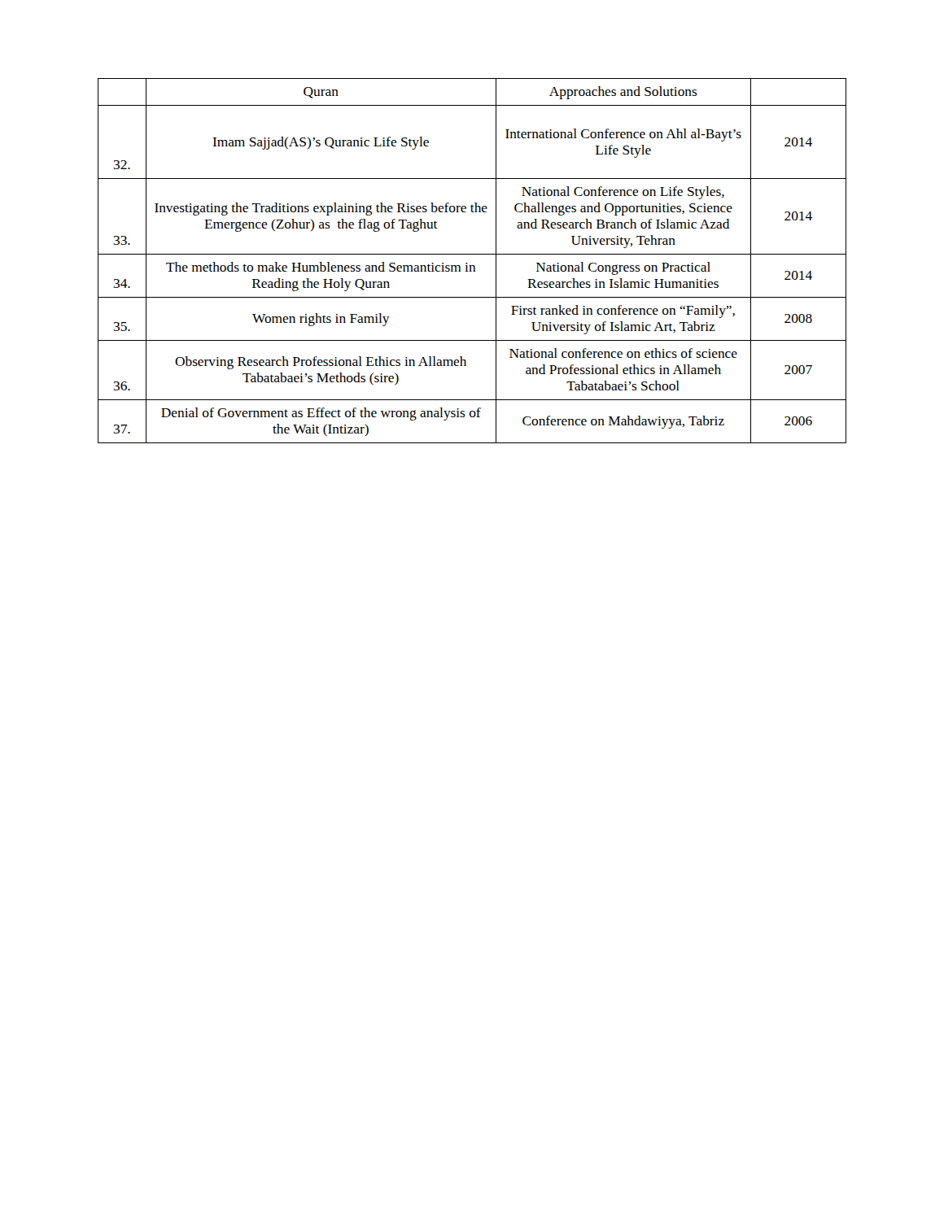| | Quran | Approaches and Solutions | |
| 32. | Imam Sajjad(AS)’s Quranic Life Style | International Conference on Ahl al-Bayt’s Life Style | 2014 |
| 33. | Investigating the Traditions explaining the Rises before the Emergence (Zohur) as the flag of Taghut | National Conference on Life Styles, Challenges and Opportunities, Science and Research Branch of Islamic Azad University, Tehran | 2014 |
| 34. | The methods to make Humbleness and Semanticism in Reading the Holy Quran | National Congress on Practical Researches in Islamic Humanities | 2014 |
| 35. | Women rights in Family | First ranked in conference on “Family”, University of Islamic Art, Tabriz | 2008 |
| 36. | Observing Research Professional Ethics in Allameh Tabatabaei’s Methods (sire) | National conference on ethics of science and Professional ethics in Allameh Tabatabaei’s School | 2007 |
| 37. | Denial of Government as Effect of the wrong analysis of the Wait (Intizar) | Conference on Mahdawiyya, Tabriz | 2006 |